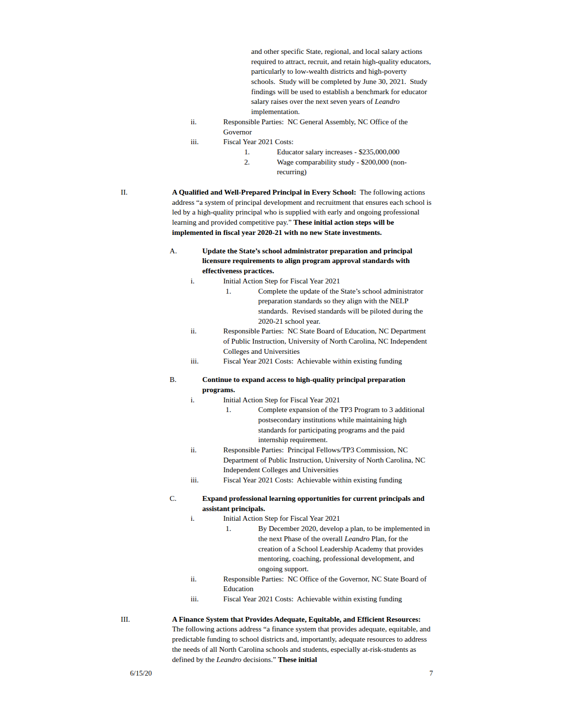and other specific State, regional, and local salary actions required to attract, recruit, and retain high-quality educators, particularly to low-wealth districts and high-poverty schools. Study will be completed by June 30, 2021. Study findings will be used to establish a benchmark for educator salary raises over the next seven years of Leandro implementation.
ii. Responsible Parties: NC General Assembly, NC Office of the Governor
iii. Fiscal Year 2021 Costs:
1. Educator salary increases - $235,000,000
2. Wage comparability study - $200,000 (non-recurring)
II. A Qualified and Well-Prepared Principal in Every School: The following actions address “a system of principal development and recruitment that ensures each school is led by a high-quality principal who is supplied with early and ongoing professional learning and provided competitive pay.” These initial action steps will be implemented in fiscal year 2020-21 with no new State investments.
A. Update the State’s school administrator preparation and principal licensure requirements to align program approval standards with effectiveness practices.
i. Initial Action Step for Fiscal Year 2021
1. Complete the update of the State’s school administrator preparation standards so they align with the NELP standards. Revised standards will be piloted during the 2020-21 school year.
ii. Responsible Parties: NC State Board of Education, NC Department of Public Instruction, University of North Carolina, NC Independent Colleges and Universities
iii. Fiscal Year 2021 Costs: Achievable within existing funding
B. Continue to expand access to high-quality principal preparation programs.
i. Initial Action Step for Fiscal Year 2021
1. Complete expansion of the TP3 Program to 3 additional postsecondary institutions while maintaining high standards for participating programs and the paid internship requirement.
ii. Responsible Parties: Principal Fellows/TP3 Commission, NC Department of Public Instruction, University of North Carolina, NC Independent Colleges and Universities
iii. Fiscal Year 2021 Costs: Achievable within existing funding
C. Expand professional learning opportunities for current principals and assistant principals.
i. Initial Action Step for Fiscal Year 2021
1. By December 2020, develop a plan, to be implemented in the next Phase of the overall Leandro Plan, for the creation of a School Leadership Academy that provides mentoring, coaching, professional development, and ongoing support.
ii. Responsible Parties: NC Office of the Governor, NC State Board of Education
iii. Fiscal Year 2021 Costs: Achievable within existing funding
III. A Finance System that Provides Adequate, Equitable, and Efficient Resources: The following actions address “a finance system that provides adequate, equitable, and predictable funding to school districts and, importantly, adequate resources to address the needs of all North Carolina schools and students, especially at-risk-students as defined by the Leandro decisions.” These initial
6/15/20 7